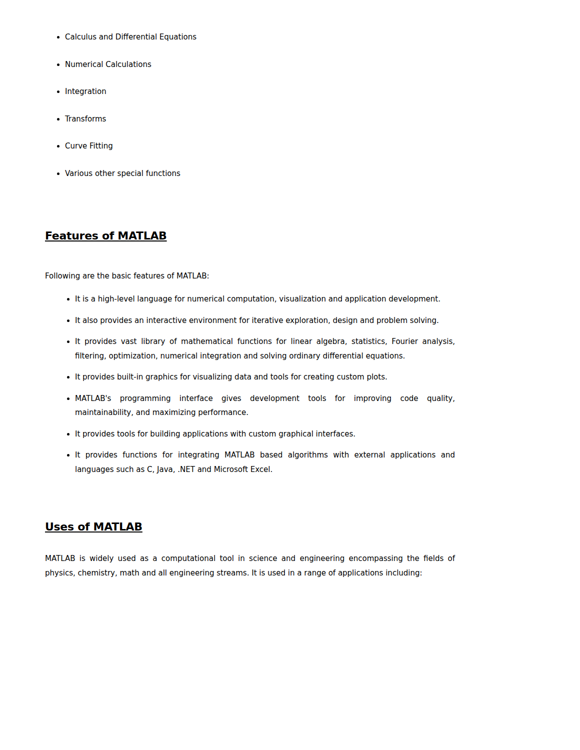Calculus and Differential Equations
Numerical Calculations
Integration
Transforms
Curve Fitting
Various other special functions
Features of MATLAB
Following are the basic features of MATLAB:
It is a high-level language for numerical computation, visualization and application development.
It also provides an interactive environment for iterative exploration, design and problem solving.
It provides vast library of mathematical functions for linear algebra, statistics, Fourier analysis, filtering, optimization, numerical integration and solving ordinary differential equations.
It provides built-in graphics for visualizing data and tools for creating custom plots.
MATLAB's programming interface gives development tools for improving code quality, maintainability, and maximizing performance.
It provides tools for building applications with custom graphical interfaces.
It provides functions for integrating MATLAB based algorithms with external applications and languages such as C, Java, .NET and Microsoft Excel.
Uses of MATLAB
MATLAB is widely used as a computational tool in science and engineering encompassing the fields of physics, chemistry, math and all engineering streams. It is used in a range of applications including: